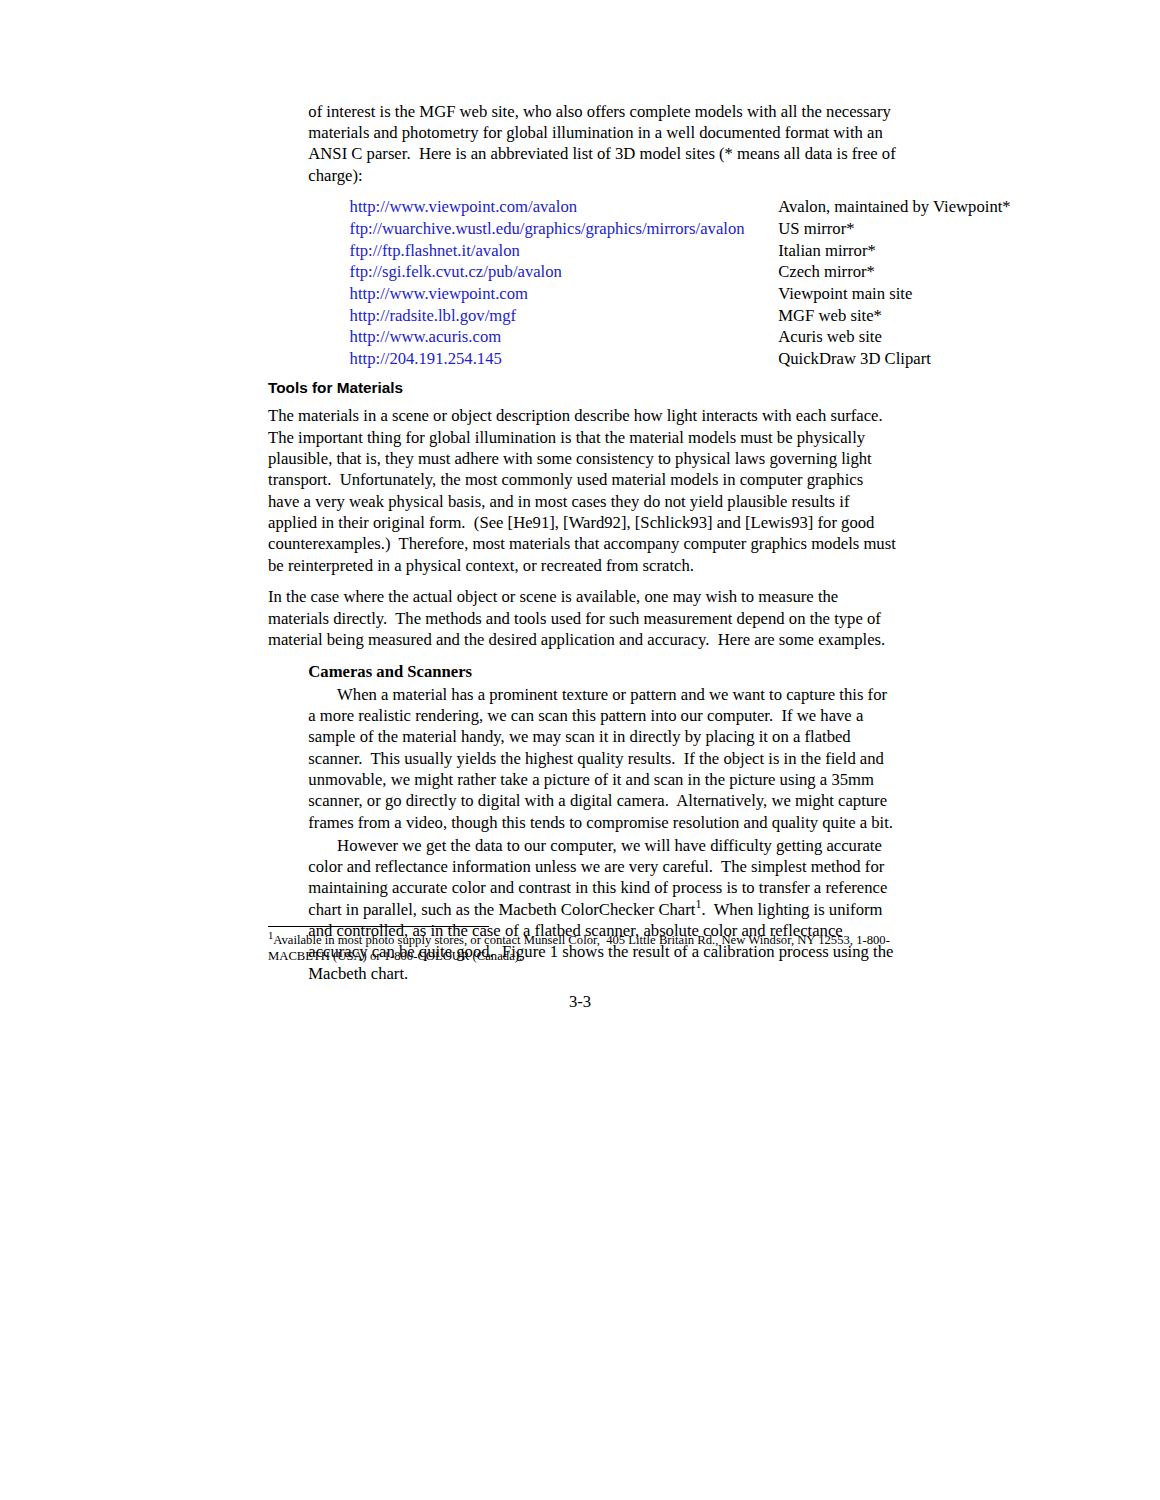of interest is the MGF web site, who also offers complete models with all the necessary materials and photometry for global illumination in a well documented format with an ANSI C parser. Here is an abbreviated list of 3D model sites (* means all data is free of charge):
| http://www.viewpoint.com/avalon | Avalon, maintained by Viewpoint* |
| ftp://wuarchive.wustl.edu/graphics/graphics/mirrors/avalon | US mirror* |
| ftp://ftp.flashnet.it/avalon | Italian mirror* |
| ftp://sgi.felk.cvut.cz/pub/avalon | Czech mirror* |
| http://www.viewpoint.com | Viewpoint main site |
| http://radsite.lbl.gov/mgf | MGF web site* |
| http://www.acuris.com | Acuris web site |
| http://204.191.254.145 | QuickDraw 3D Clipart |
Tools for Materials
The materials in a scene or object description describe how light interacts with each surface. The important thing for global illumination is that the material models must be physically plausible, that is, they must adhere with some consistency to physical laws governing light transport. Unfortunately, the most commonly used material models in computer graphics have a very weak physical basis, and in most cases they do not yield plausible results if applied in their original form. (See [He91], [Ward92], [Schlick93] and [Lewis93] for good counterexamples.) Therefore, most materials that accompany computer graphics models must be reinterpreted in a physical context, or recreated from scratch.
In the case where the actual object or scene is available, one may wish to measure the materials directly. The methods and tools used for such measurement depend on the type of material being measured and the desired application and accuracy. Here are some examples.
Cameras and Scanners
When a material has a prominent texture or pattern and we want to capture this for a more realistic rendering, we can scan this pattern into our computer. If we have a sample of the material handy, we may scan it in directly by placing it on a flatbed scanner. This usually yields the highest quality results. If the object is in the field and unmovable, we might rather take a picture of it and scan in the picture using a 35mm scanner, or go directly to digital with a digital camera. Alternatively, we might capture frames from a video, though this tends to compromise resolution and quality quite a bit.
However we get the data to our computer, we will have difficulty getting accurate color and reflectance information unless we are very careful. The simplest method for maintaining accurate color and contrast in this kind of process is to transfer a reference chart in parallel, such as the Macbeth ColorChecker Chart1. When lighting is uniform and controlled, as in the case of a flatbed scanner, absolute color and reflectance accuracy can be quite good. Figure 1 shows the result of a calibration process using the Macbeth chart.
1Available in most photo supply stores, or contact Munsell Color, 405 Little Britain Rd., New Windsor, NY 12553, 1-800-MACBETH (USA) or 1-800-COLOUR (Canada).
3-3